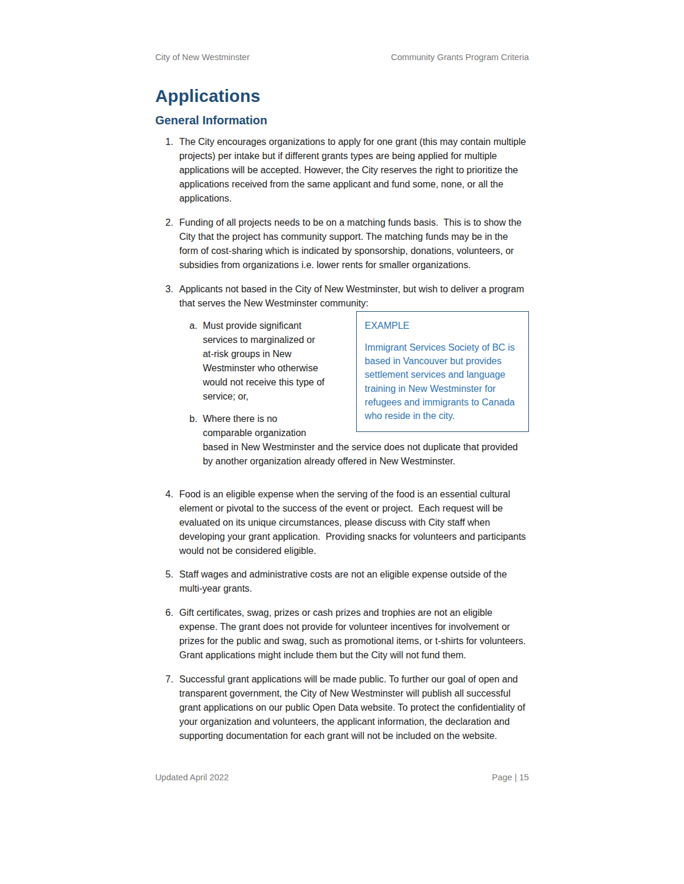City of New Westminster Community Grants Program Criteria
Applications
General Information
The City encourages organizations to apply for one grant (this may contain multiple projects) per intake but if different grants types are being applied for multiple applications will be accepted. However, the City reserves the right to prioritize the applications received from the same applicant and fund some, none, or all the applications.
Funding of all projects needs to be on a matching funds basis. This is to show the City that the project has community support. The matching funds may be in the form of cost-sharing which is indicated by sponsorship, donations, volunteers, or subsidies from organizations i.e. lower rents for smaller organizations.
Applicants not based in the City of New Westminster, but wish to deliver a program that serves the New Westminster community:
EXAMPLE
Immigrant Services Society of BC is based in Vancouver but provides settlement services and language training in New Westminster for refugees and immigrants to Canada who reside in the city.
Must provide significant services to marginalized or at-risk groups in New Westminster who otherwise would not receive this type of service; or,
Where there is no comparable organization based in New Westminster and the service does not duplicate that provided by another organization already offered in New Westminster.
Food is an eligible expense when the serving of the food is an essential cultural element or pivotal to the success of the event or project. Each request will be evaluated on its unique circumstances, please discuss with City staff when developing your grant application. Providing snacks for volunteers and participants would not be considered eligible.
Staff wages and administrative costs are not an eligible expense outside of the multi-year grants.
Gift certificates, swag, prizes or cash prizes and trophies are not an eligible expense. The grant does not provide for volunteer incentives for involvement or prizes for the public and swag, such as promotional items, or t-shirts for volunteers. Grant applications might include them but the City will not fund them.
Successful grant applications will be made public. To further our goal of open and transparent government, the City of New Westminster will publish all successful grant applications on our public Open Data website. To protect the confidentiality of your organization and volunteers, the applicant information, the declaration and supporting documentation for each grant will not be included on the website.
Updated April 2022 Page | 15